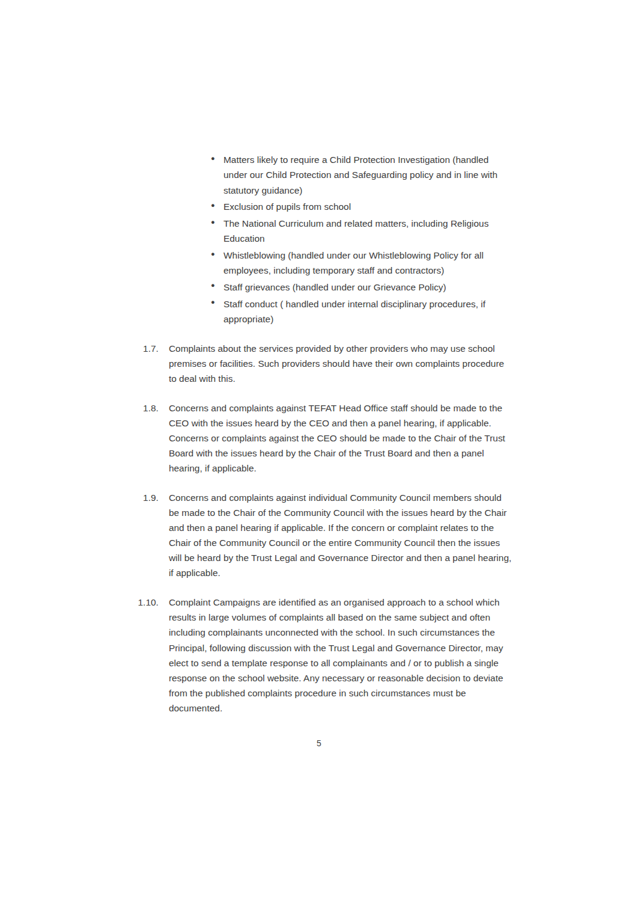Elliot
Foundation
Matters likely to require a Child Protection Investigation (handled under our Child Protection and Safeguarding policy and in line with statutory guidance)
Exclusion of pupils from school
The National Curriculum and related matters, including Religious Education
Whistleblowing (handled under our Whistleblowing Policy for all employees, including temporary staff and contractors)
Staff grievances (handled under our Grievance Policy)
Staff conduct ( handled under internal disciplinary procedures, if appropriate)
1.7.
Complaints about the services provided by other providers who may use school premises or facilities. Such providers should have their own complaints procedure to deal with this.
1.8.
Concerns and complaints against TEFAT Head Office staff should be made to the CEO with the issues heard by the CEO and then a panel hearing, if applicable. Concerns or complaints against the CEO should be made to the Chair of the Trust Board with the issues heard by the Chair of the Trust Board and then a panel hearing, if applicable.
1.9.
Concerns and complaints against individual Community Council members should be made to the Chair of the Community Council with the issues heard by the Chair and then a panel hearing if applicable. If the concern or complaint relates to the Chair of the Community Council or the entire Community Council then the issues will be heard by the Trust Legal and Governance Director and then a panel hearing, if applicable.
1.10.
Complaint Campaigns are identified as an organised approach to a school which results in large volumes of complaints all based on the same subject and often including complainants unconnected with the school. In such circumstances the Principal, following discussion with the Trust Legal and Governance Director, may elect to send a template response to all complainants and / or to publish a single response on the school website. Any necessary or reasonable decision to deviate from the published complaints procedure in such circumstances must be documented.
5